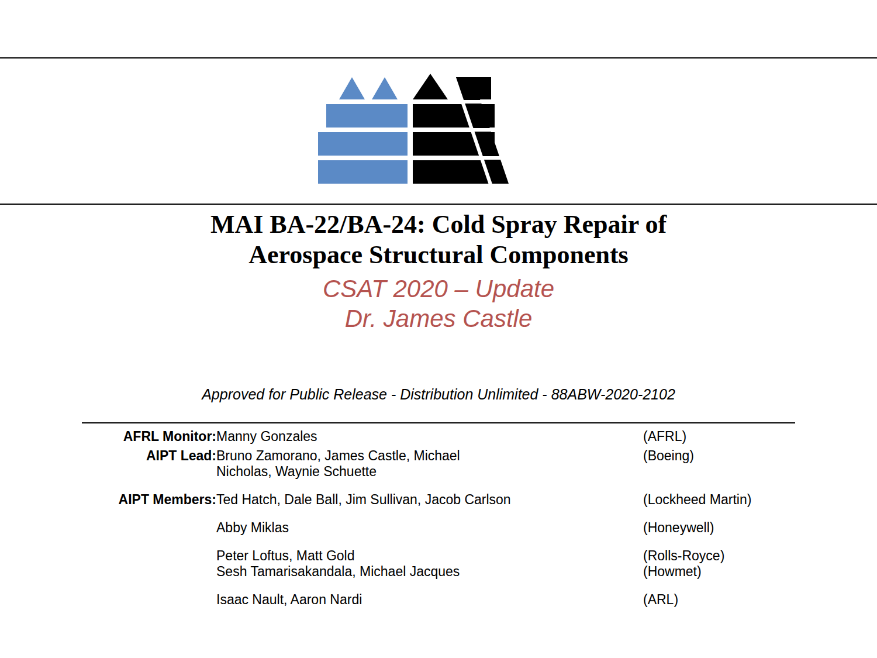MAI BA-22/BA-24: Cold Spray Repair of
Aerospace Structural Components
CSAT 2020 – Update
Dr. James Castle
Approved for Public Release - Distribution Unlimited - 88ABW-2020-2102
| AFRL Monitor: | Manny Gonzales | (AFRL) |
| AIPT Lead: | Bruno Zamorano, James Castle, Michael Nicholas, Waynie Schuette | (Boeing) |
| AIPT Members: | Ted Hatch, Dale Ball, Jim Sullivan, Jacob Carlson | (Lockheed Martin) |
| | Abby Miklas | (Honeywell) |
| | Peter Loftus, Matt Gold Sesh Tamarisakandala, Michael Jacques | (Rolls-Royce) (Howmet) |
| | Isaac Nault, Aaron Nardi | (ARL) |